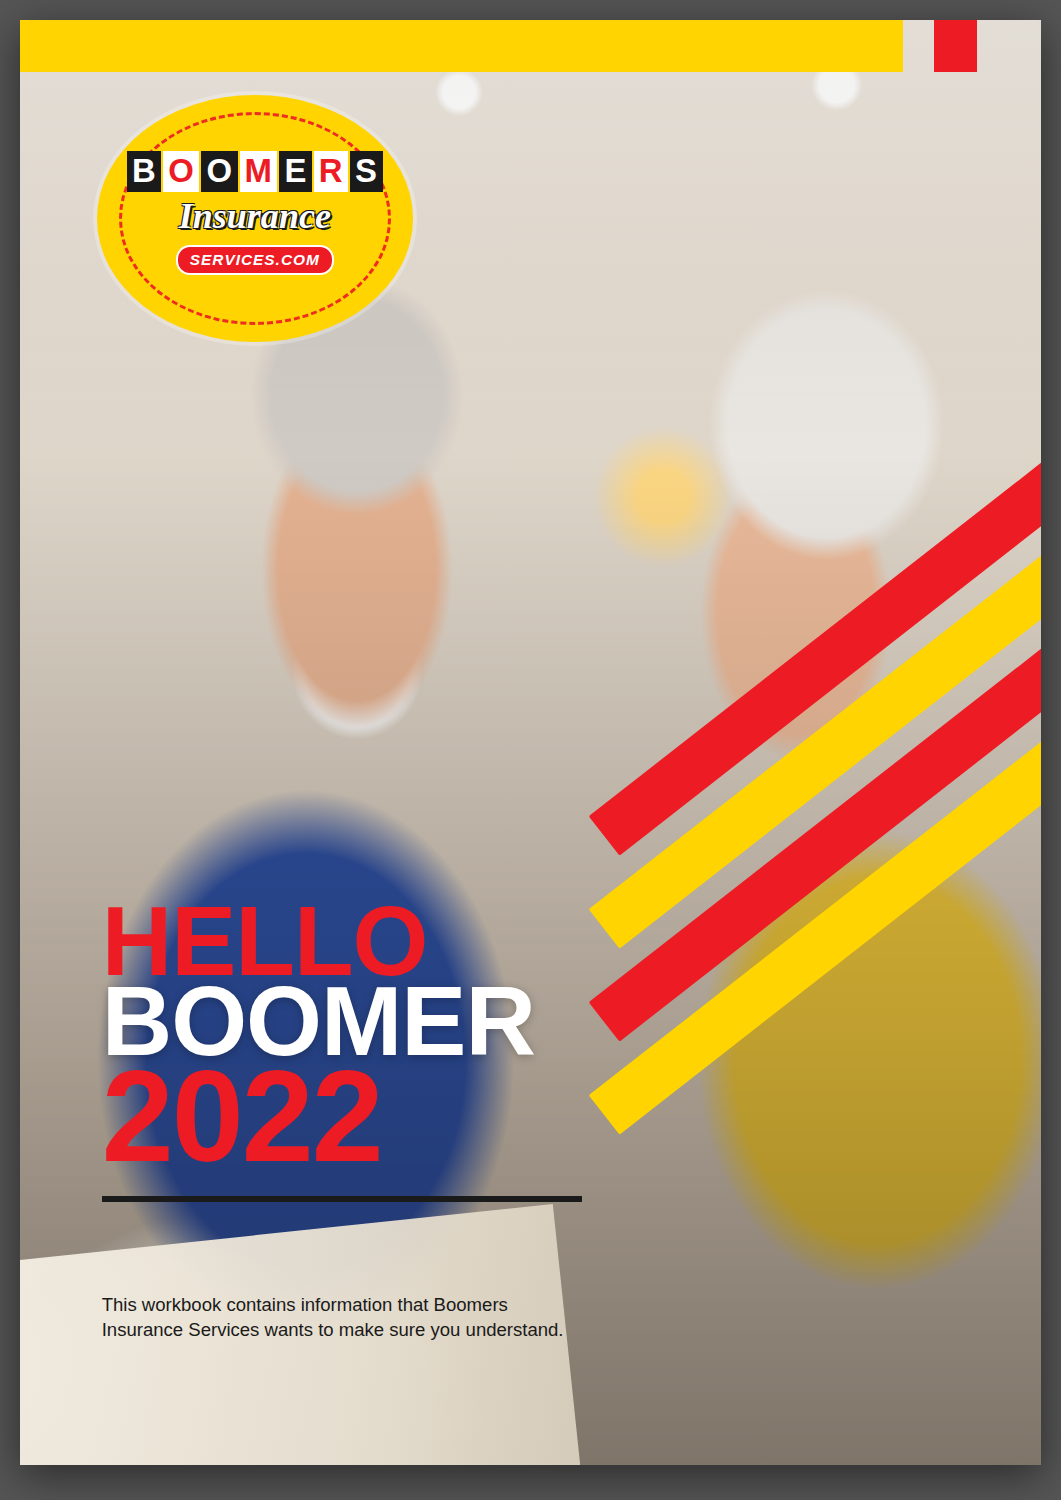BOOMERS
Insurance
SERVICES.COM
HELLO BOOMER 2022
This workbook contains information that Boomers Insurance Services wants to make sure you understand.